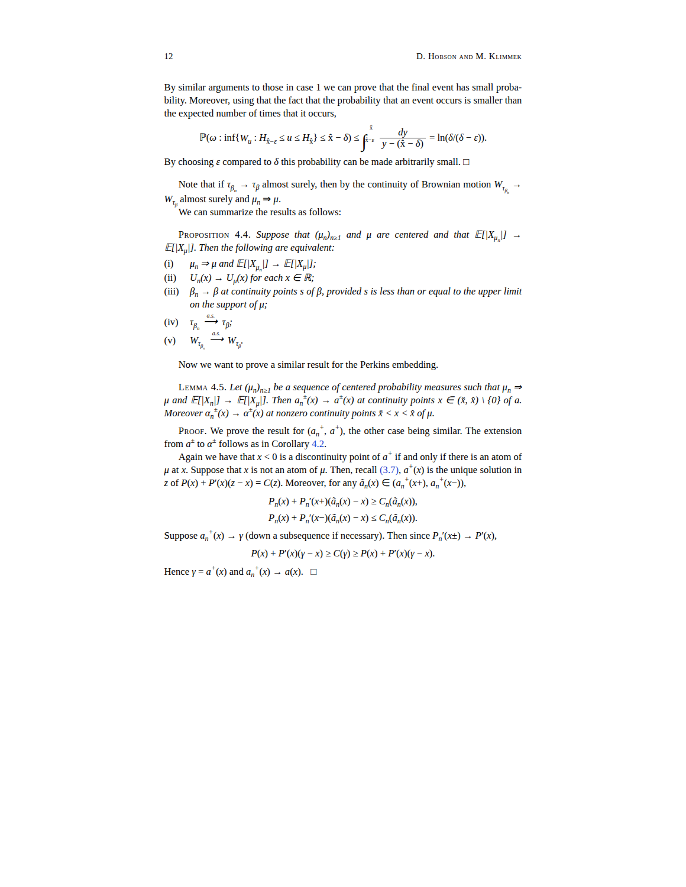12 D. Hobson and M. Klimmek
By similar arguments to those in case 1 we can prove that the final event has small probability. Moreover, using that the fact that the probability that an event occurs is smaller than the expected number of times that it occurs,
ℙ(ω : inf{Wu : Hx̂−ε ≤ u ≤ Hx̂} ≤ x̂ − δ) ≤ ∫x̂x̂−ε dy y − (x̂ − δ) = ln(δ/(δ − ε)).
By choosing ε compared to δ this probability can be made arbitrarily small. □
Note that if τβn → τβ almost surely, then by the continuity of Brownian motion Wτβn → Wτβ almost surely and μn ⇒ μ.
We can summarize the results as follows:
Proposition 4.4. Suppose that (μn)n≥1 and μ are centered and that 𝔼[|Xμn|] → 𝔼[|Xμ|]. Then the following are equivalent:
(i) μn ⇒ μ and 𝔼[|Xμn|] → 𝔼[|Xμ|];
(ii) Un(x) → Uμ(x) for each x ∈ ℝ;
(iii) βn → β at continuity points s of β, provided s is less than or equal to the upper limit on the support of μ;
(iv) τβn a.s.⟶ τβ;
(v) Wτβn a.s.⟶ Wτβ.
Now we want to prove a similar result for the Perkins embedding.
Lemma 4.5. Let (μn)n≥1 be a sequence of centered probability measures such that μn ⇒ μ and 𝔼[|Xn|] → 𝔼[|Xμ|]. Then an±(x) → a±(x) at continuity points x ∈ (x̌, x̂) \ {0} of a. Moreover αn±(x) → α±(x) at nonzero continuity points x̌ < x < x̂ of μ.
Proof. We prove the result for (an+, a+), the other case being similar. The extension from a± to α± follows as in Corollary 4.2.
Again we have that x < 0 is a discontinuity point of a+ if and only if there is an atom of μ at x. Suppose that x is not an atom of μ. Then, recall (3.7), a+(x) is the unique solution in z of P(x) + P′(x)(z − x) = C(z). Moreover, for any ãn(x) ∈ (an+(x+), an+(x−)),
Pn(x) + Pn′(x+)(ãn(x) − x) ≥ Cn(ãn(x)), Pn(x) + Pn′(x−)(ãn(x) − x) ≤ Cn(ãn(x)).
Suppose an+(x) → γ (down a subsequence if necessary). Then since Pn′(x±) → P′(x),
P(x) + P′(x)(γ − x) ≥ C(γ) ≥ P(x) + P′(x)(γ − x).
Hence γ = a+(x) and an+(x) → a(x). □